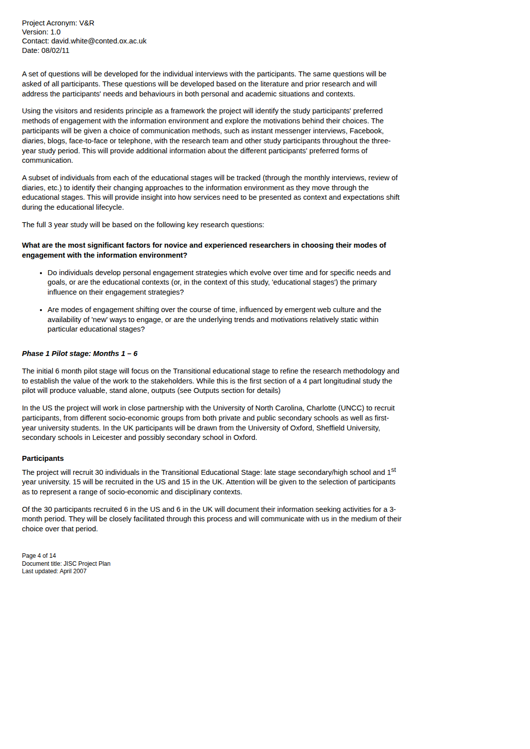Project Acronym: V&R
Version: 1.0
Contact: david.white@conted.ox.ac.uk
Date: 08/02/11
A set of questions will be developed for the individual interviews with the participants. The same questions will be asked of all participants. These questions will be developed based on the literature and prior research and will address the participants' needs and behaviours in both personal and academic situations and contexts.
Using the visitors and residents principle as a framework the project will identify the study participants' preferred methods of engagement with the information environment and explore the motivations behind their choices. The participants will be given a choice of communication methods, such as instant messenger interviews, Facebook, diaries, blogs, face-to-face or telephone, with the research team and other study participants throughout the three-year study period. This will provide additional information about the different participants' preferred forms of communication.
A subset of individuals from each of the educational stages will be tracked (through the monthly interviews, review of diaries, etc.) to identify their changing approaches to the information environment as they move through the educational stages. This will provide insight into how services need to be presented as context and expectations shift during the educational lifecycle.
The full 3 year study will be based on the following key research questions:
What are the most significant factors for novice and experienced researchers in choosing their modes of engagement with the information environment?
Do individuals develop personal engagement strategies which evolve over time and for specific needs and goals, or are the educational contexts (or, in the context of this study, 'educational stages') the primary influence on their engagement strategies?
Are modes of engagement shifting over the course of time, influenced by emergent web culture and the availability of 'new' ways to engage, or are the underlying trends and motivations relatively static within particular educational stages?
Phase 1 Pilot stage: Months 1 – 6
The initial 6 month pilot stage will focus on the Transitional educational stage to refine the research methodology and to establish the value of the work to the stakeholders. While this is the first section of a 4 part longitudinal study the pilot will produce valuable, stand alone, outputs (see Outputs section for details)
In the US the project will work in close partnership with the University of North Carolina, Charlotte (UNCC) to recruit participants, from different socio-economic groups from both private and public secondary schools as well as first-year university students. In the UK participants will be drawn from the University of Oxford, Sheffield University, secondary schools in Leicester and possibly secondary school in Oxford.
Participants
The project will recruit 30 individuals in the Transitional Educational Stage: late stage secondary/high school and 1st year university. 15 will be recruited in the US and 15 in the UK. Attention will be given to the selection of participants as to represent a range of socio-economic and disciplinary contexts.
Of the 30 participants recruited 6 in the US and 6 in the UK will document their information seeking activities for a 3-month period. They will be closely facilitated through this process and will communicate with us in the medium of their choice over that period.
Page 4 of 14
Document title: JISC Project Plan
Last updated: April 2007